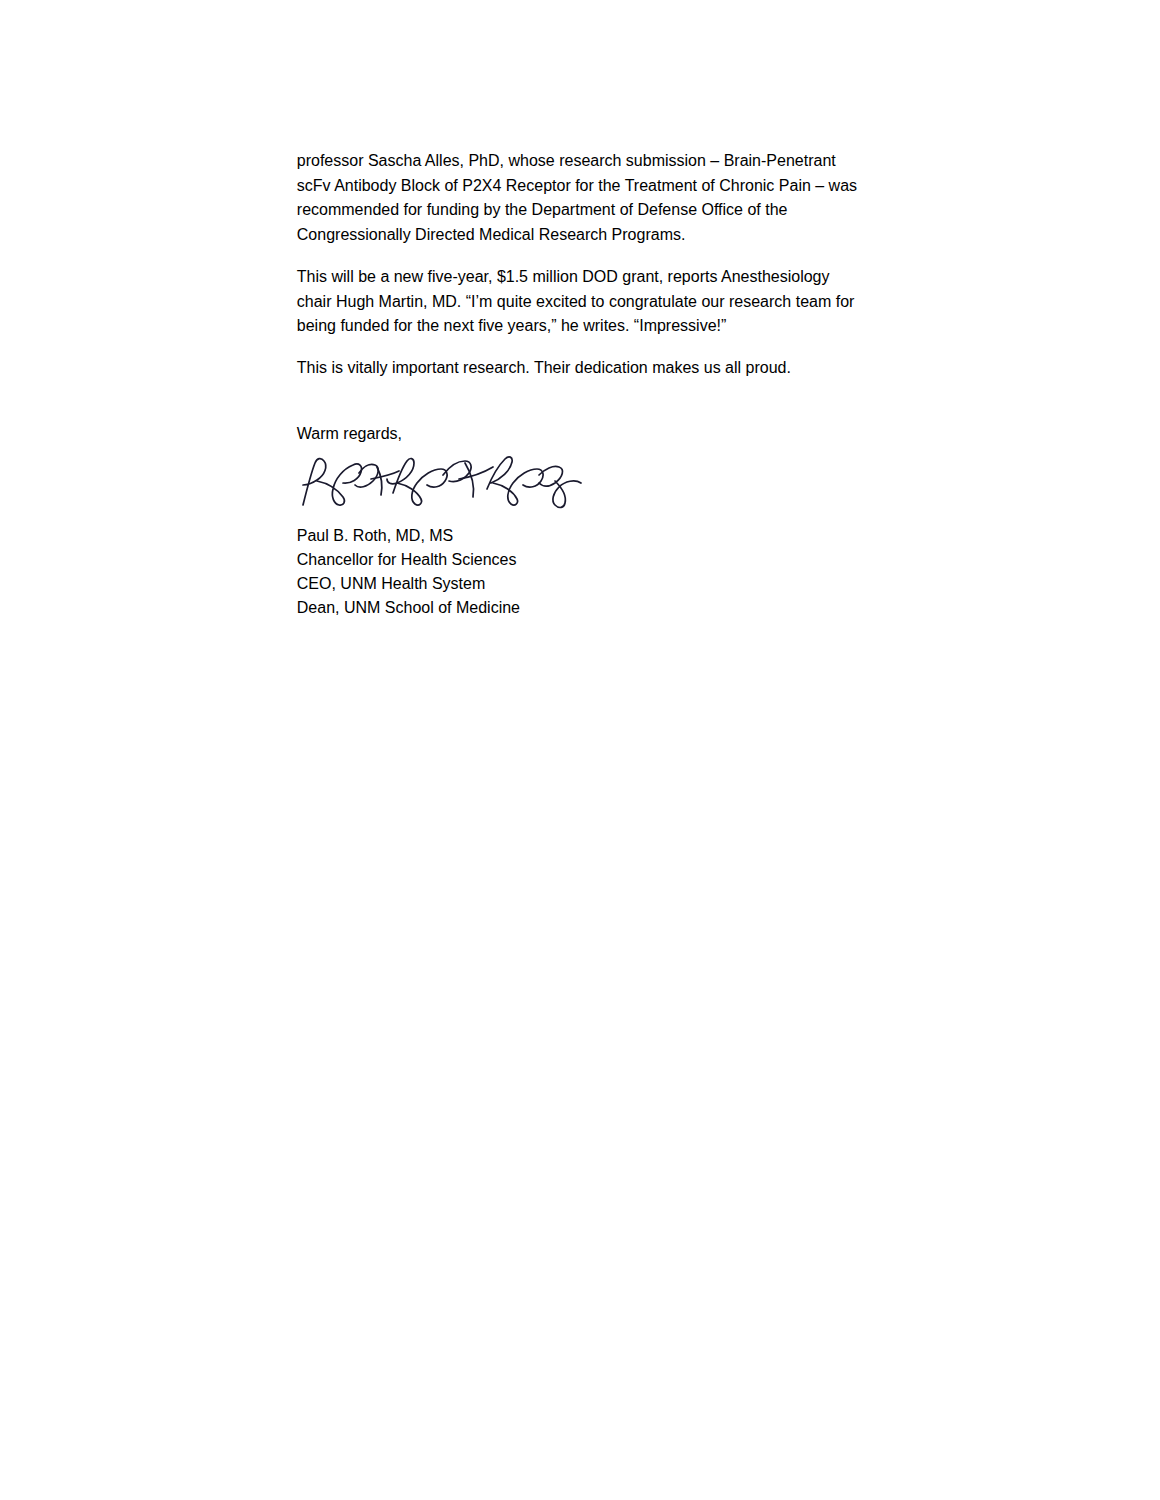professor Sascha Alles, PhD, whose research submission – Brain-Penetrant scFv Antibody Block of P2X4 Receptor for the Treatment of Chronic Pain – was recommended for funding by the Department of Defense Office of the Congressionally Directed Medical Research Programs.
This will be a new five-year, $1.5 million DOD grant, reports Anesthesiology chair Hugh Martin, MD. “I’m quite excited to congratulate our research team for being funded for the next five years,” he writes. “Impressive!”
This is vitally important research. Their dedication makes us all proud.
Warm regards,
Paul B. Roth, MD, MS Chancellor for Health Sciences CEO, UNM Health System Dean, UNM School of Medicine